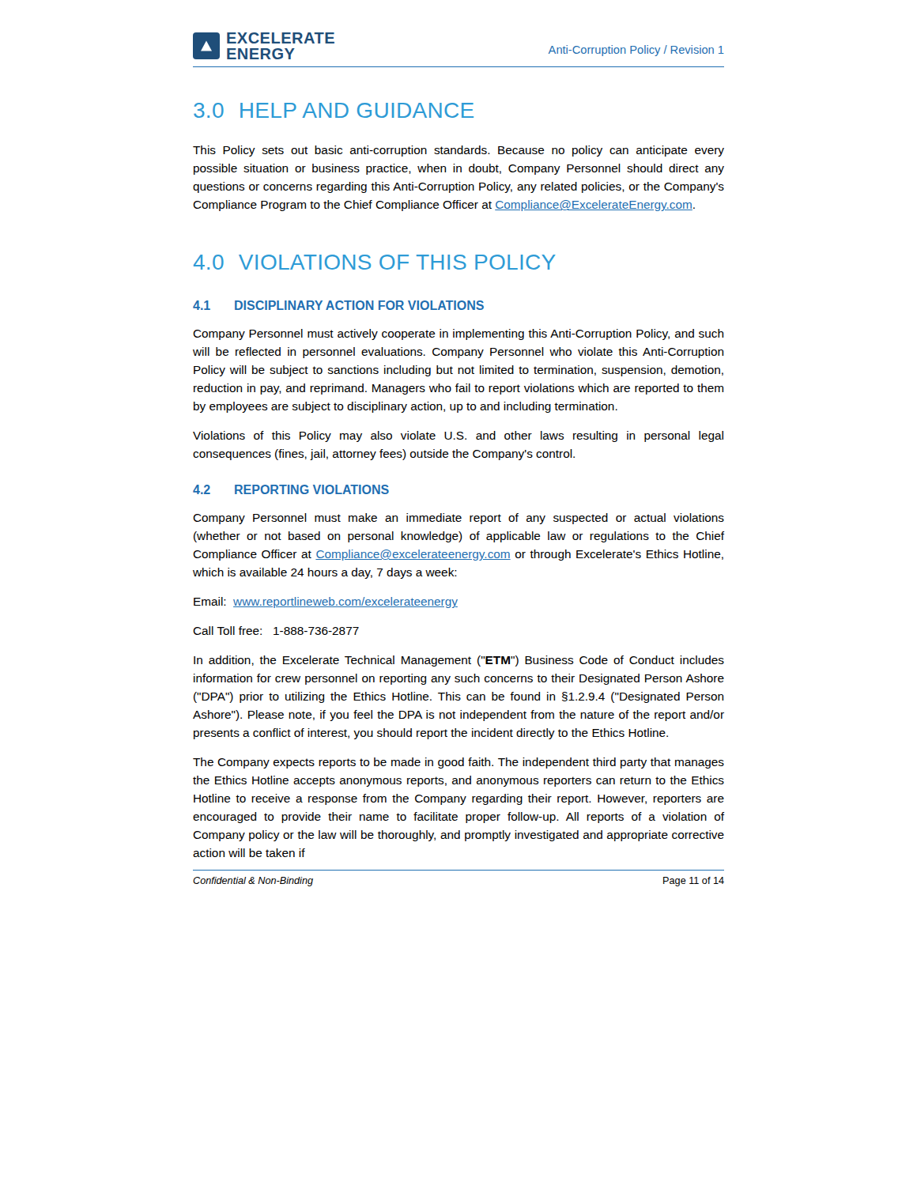EXCELERATE ENERGY
Anti-Corruption Policy / Revision 1
3.0 HELP AND GUIDANCE
This Policy sets out basic anti-corruption standards. Because no policy can anticipate every possible situation or business practice, when in doubt, Company Personnel should direct any questions or concerns regarding this Anti-Corruption Policy, any related policies, or the Company's Compliance Program to the Chief Compliance Officer at Compliance@ExcelerateEnergy.com.
4.0 VIOLATIONS OF THIS POLICY
4.1 DISCIPLINARY ACTION FOR VIOLATIONS
Company Personnel must actively cooperate in implementing this Anti-Corruption Policy, and such will be reflected in personnel evaluations. Company Personnel who violate this Anti-Corruption Policy will be subject to sanctions including but not limited to termination, suspension, demotion, reduction in pay, and reprimand. Managers who fail to report violations which are reported to them by employees are subject to disciplinary action, up to and including termination.
Violations of this Policy may also violate U.S. and other laws resulting in personal legal consequences (fines, jail, attorney fees) outside the Company's control.
4.2 REPORTING VIOLATIONS
Company Personnel must make an immediate report of any suspected or actual violations (whether or not based on personal knowledge) of applicable law or regulations to the Chief Compliance Officer at Compliance@excelerateenergy.com or through Excelerate's Ethics Hotline, which is available 24 hours a day, 7 days a week:
Email: www.reportlineweb.com/excelerateenergy
Call Toll free: 1-888-736-2877
In addition, the Excelerate Technical Management ("ETM") Business Code of Conduct includes information for crew personnel on reporting any such concerns to their Designated Person Ashore ("DPA") prior to utilizing the Ethics Hotline. This can be found in §1.2.9.4 ("Designated Person Ashore"). Please note, if you feel the DPA is not independent from the nature of the report and/or presents a conflict of interest, you should report the incident directly to the Ethics Hotline.
The Company expects reports to be made in good faith. The independent third party that manages the Ethics Hotline accepts anonymous reports, and anonymous reporters can return to the Ethics Hotline to receive a response from the Company regarding their report. However, reporters are encouraged to provide their name to facilitate proper follow-up. All reports of a violation of Company policy or the law will be thoroughly, and promptly investigated and appropriate corrective action will be taken if
Confidential & Non-Binding
Page 11 of 14